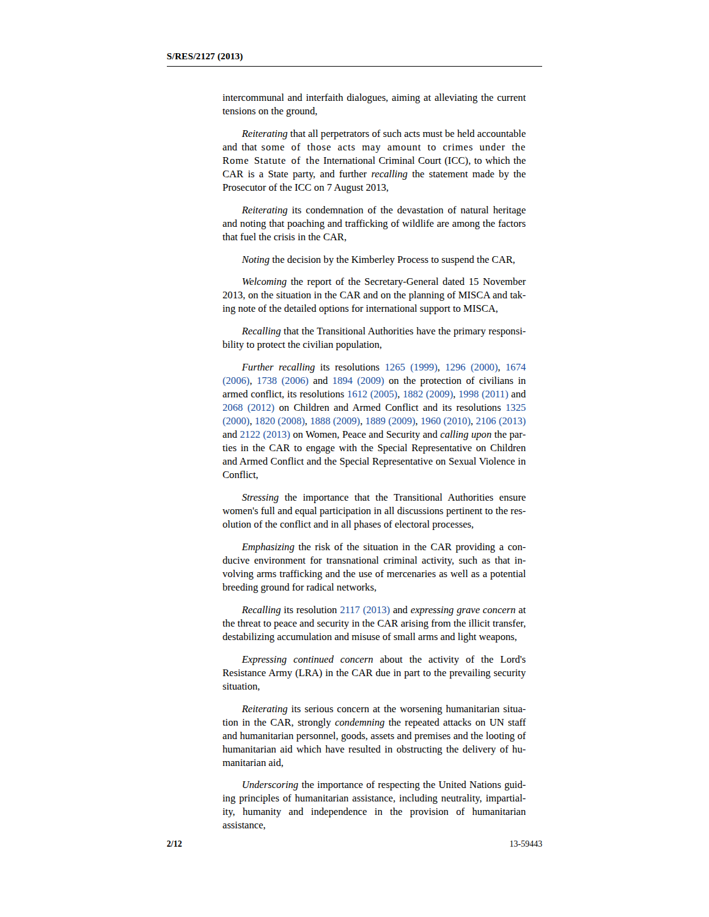S/RES/2127 (2013)
intercommunal and interfaith dialogues, aiming at alleviating the current tensions on the ground,
Reiterating that all perpetrators of such acts must be held accountable and that some of those acts may amount to crimes under the Rome Statute of the International Criminal Court (ICC), to which the CAR is a State party, and further recalling the statement made by the Prosecutor of the ICC on 7 August 2013,
Reiterating its condemnation of the devastation of natural heritage and noting that poaching and trafficking of wildlife are among the factors that fuel the crisis in the CAR,
Noting the decision by the Kimberley Process to suspend the CAR,
Welcoming the report of the Secretary-General dated 15 November 2013, on the situation in the CAR and on the planning of MISCA and taking note of the detailed options for international support to MISCA,
Recalling that the Transitional Authorities have the primary responsibility to protect the civilian population,
Further recalling its resolutions 1265 (1999), 1296 (2000), 1674 (2006), 1738 (2006) and 1894 (2009) on the protection of civilians in armed conflict, its resolutions 1612 (2005), 1882 (2009), 1998 (2011) and 2068 (2012) on Children and Armed Conflict and its resolutions 1325 (2000), 1820 (2008), 1888 (2009), 1889 (2009), 1960 (2010), 2106 (2013) and 2122 (2013) on Women, Peace and Security and calling upon the parties in the CAR to engage with the Special Representative on Children and Armed Conflict and the Special Representative on Sexual Violence in Conflict,
Stressing the importance that the Transitional Authorities ensure women's full and equal participation in all discussions pertinent to the resolution of the conflict and in all phases of electoral processes,
Emphasizing the risk of the situation in the CAR providing a conducive environment for transnational criminal activity, such as that involving arms trafficking and the use of mercenaries as well as a potential breeding ground for radical networks,
Recalling its resolution 2117 (2013) and expressing grave concern at the threat to peace and security in the CAR arising from the illicit transfer, destabilizing accumulation and misuse of small arms and light weapons,
Expressing continued concern about the activity of the Lord's Resistance Army (LRA) in the CAR due in part to the prevailing security situation,
Reiterating its serious concern at the worsening humanitarian situation in the CAR, strongly condemning the repeated attacks on UN staff and humanitarian personnel, goods, assets and premises and the looting of humanitarian aid which have resulted in obstructing the delivery of humanitarian aid,
Underscoring the importance of respecting the United Nations guiding principles of humanitarian assistance, including neutrality, impartiality, humanity and independence in the provision of humanitarian assistance,
2/12 13-59443